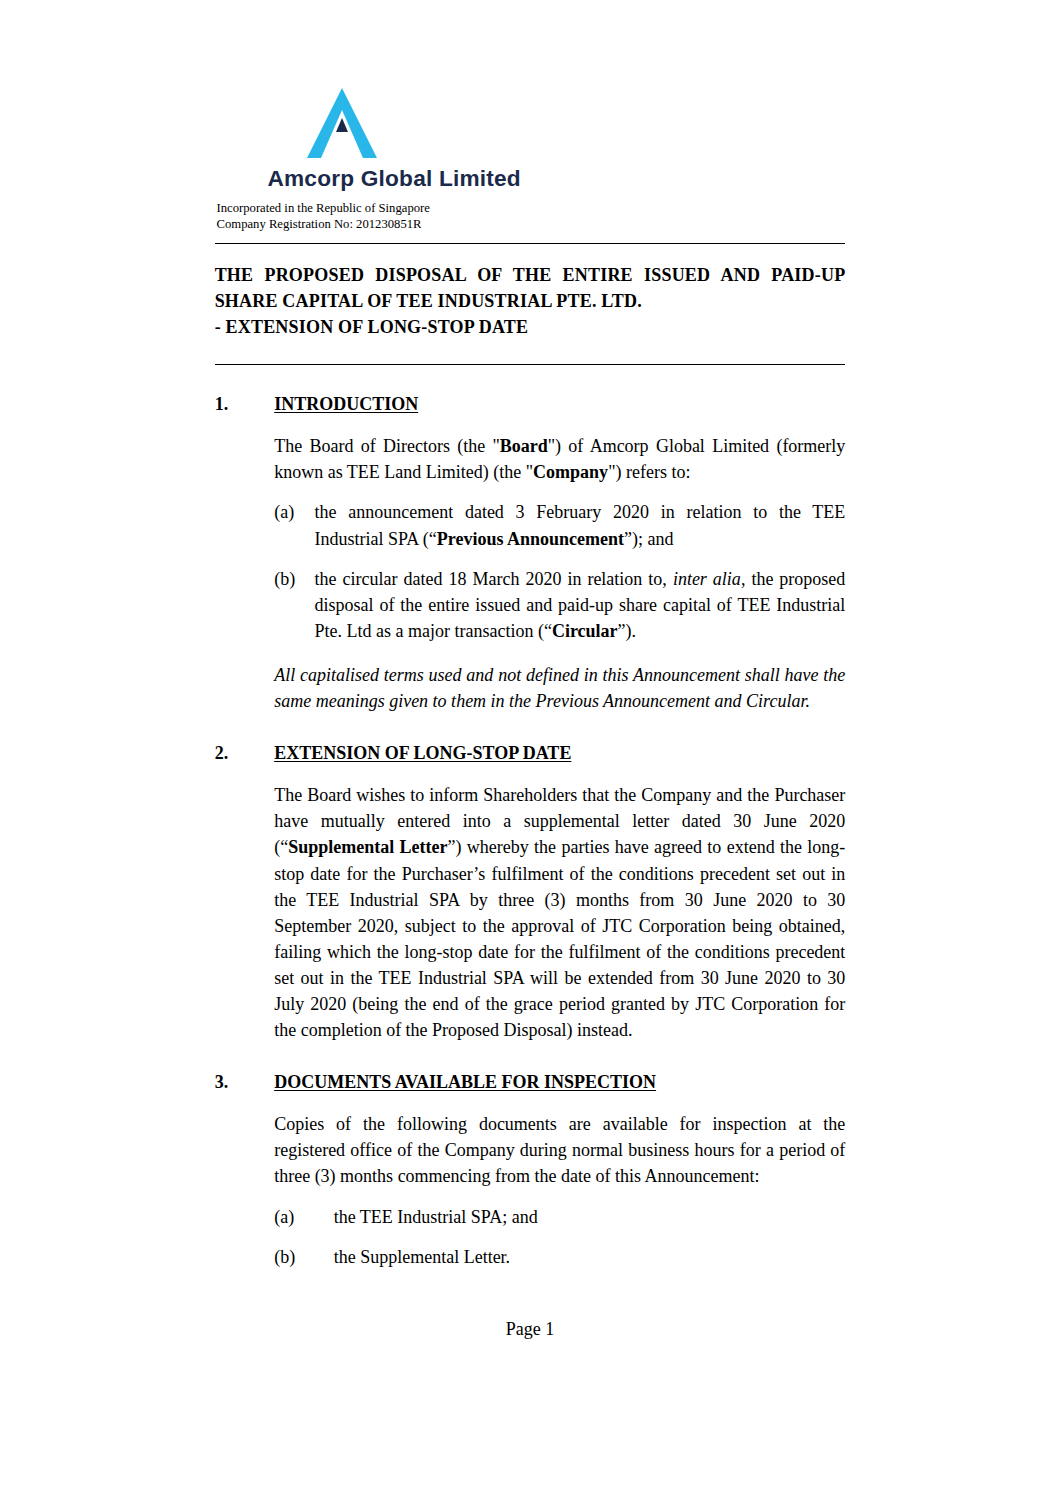Amcorp Global Limited
Incorporated in the Republic of Singapore
Company Registration No: 201230851R
The proposed disposal of the entire issued and paid-up share capital of TEE Industrial Pte. Ltd.
- Extension of long-stop date
1.
INTRODUCTION
The Board of Directors (the "Board") of Amcorp Global Limited (formerly known as TEE Land Limited) (the "Company") refers to:
(a)
the announcement dated 3 February 2020 in relation to the TEE Industrial SPA (“Previous Announcement”); and
(b)
the circular dated 18 March 2020 in relation to, inter alia, the proposed disposal of the entire issued and paid-up share capital of TEE Industrial Pte. Ltd as a major transaction (“Circular”).
All capitalised terms used and not defined in this Announcement shall have the same meanings given to them in the Previous Announcement and Circular.
2.
EXTENSION OF LONG-STOP DATE
The Board wishes to inform Shareholders that the Company and the Purchaser have mutually entered into a supplemental letter dated 30 June 2020 (“Supplemental Letter”) whereby the parties have agreed to extend the long-stop date for the Purchaser’s fulfilment of the conditions precedent set out in the TEE Industrial SPA by three (3) months from 30 June 2020 to 30 September 2020, subject to the approval of JTC Corporation being obtained, failing which the long-stop date for the fulfilment of the conditions precedent set out in the TEE Industrial SPA will be extended from 30 June 2020 to 30 July 2020 (being the end of the grace period granted by JTC Corporation for the completion of the Proposed Disposal) instead.
3.
DOCUMENTS AVAILABLE FOR INSPECTION
Copies of the following documents are available for inspection at the registered office of the Company during normal business hours for a period of three (3) months commencing from the date of this Announcement:
(a)
the TEE Industrial SPA; and
(b)
the Supplemental Letter.
Page 1